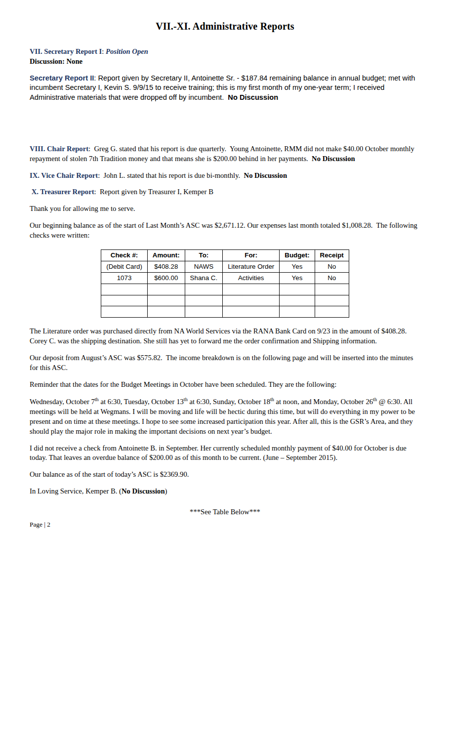VII.-XI. Administrative Reports
VII. Secretary Report I: Position Open
Discussion: None
Secretary Report II: Report given by Secretary II, Antoinette Sr. - $187.84 remaining balance in annual budget; met with incumbent Secretary I, Kevin S. 9/9/15 to receive training; this is my first month of my one-year term; I received Administrative materials that were dropped off by incumbent. No Discussion
VIII. Chair Report: Greg G. stated that his report is due quarterly. Young Antoinette, RMM did not make $40.00 October monthly repayment of stolen 7th Tradition money and that means she is $200.00 behind in her payments. No Discussion
IX. Vice Chair Report: John L. stated that his report is due bi-monthly. No Discussion
X. Treasurer Report: Report given by Treasurer I, Kemper B
Thank you for allowing me to serve.
Our beginning balance as of the start of Last Month’s ASC was $2,671.12. Our expenses last month totaled $1,008.28. The following checks were written:
| Check #: | Amount: | To: | For: | Budget: | Receipt |
| --- | --- | --- | --- | --- | --- |
| (Debit Card) | $408.28 | NAWS | Literature Order | Yes | No |
| 1073 | $600.00 | Shana C. | Activities | Yes | No |
The Literature order was purchased directly from NA World Services via the RANA Bank Card on 9/23 in the amount of $408.28. Corey C. was the shipping destination. She still has yet to forward me the order confirmation and Shipping information.
Our deposit from August’s ASC was $575.82. The income breakdown is on the following page and will be inserted into the minutes for this ASC.
Reminder that the dates for the Budget Meetings in October have been scheduled. They are the following:
Wednesday, October 7th at 6:30, Tuesday, October 13th at 6:30, Sunday, October 18th at noon, and Monday, October 26th @ 6:30. All meetings will be held at Wegmans. I will be moving and life will be hectic during this time, but will do everything in my power to be present and on time at these meetings. I hope to see some increased participation this year. After all, this is the GSR’s Area, and they should play the major role in making the important decisions on next year’s budget.
I did not receive a check from Antoinette B. in September. Her currently scheduled monthly payment of $40.00 for October is due today. That leaves an overdue balance of $200.00 as of this month to be current. (June – September 2015).
Our balance as of the start of today’s ASC is $2369.90.
In Loving Service, Kemper B. (No Discussion)
***See Table Below***
Page | 2